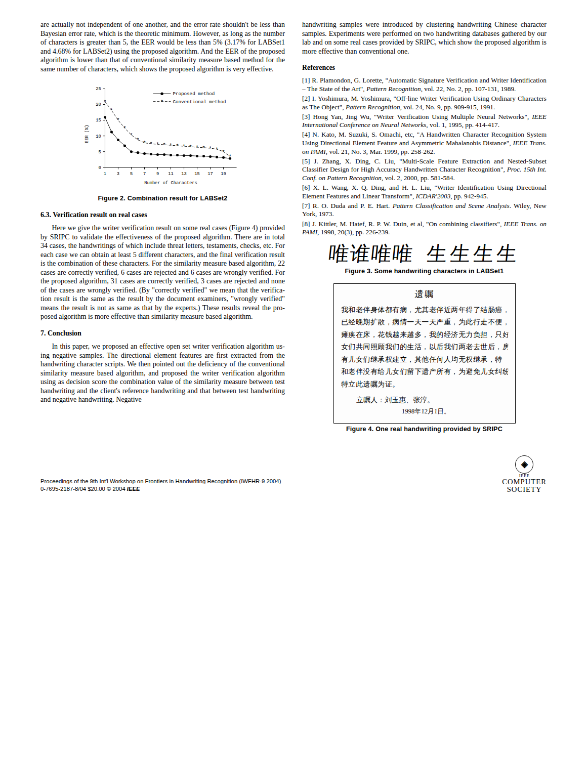are actually not independent of one another, and the error rate shouldn't be less than Bayesian error rate, which is the theoretic minimum. However, as long as the number of characters is greater than 5, the EER would be less than 5% (3.17% for LABSet1 and 4.68% for LABSet2) using the proposed algorithm. And the EER of the proposed algorithm is lower than that of conventional similarity measure based method for the same number of characters, which shows the proposed algorithm is very effective.
25 20 15 10 5 0 EER (%) 1 3 5 7 9 11 13 15 17 19 Number of Characters * * * * * * * * * * * * * * * * * * * * Proposed method * Conventional method
Figure 2. Combination result for LABSet2
6.3. Verification result on real cases
Here we give the writer verification result on some real cases (Figure 4) provided by SRIPC to validate the effectiveness of the proposed algorithm. There are in total 34 cases, the handwritings of which include threat letters, testaments, checks, etc. For each case we can obtain at least 5 different characters, and the final verification result is the combination of these characters. For the similarity measure based algorithm, 22 cases are correctly verified, 6 cases are rejected and 6 cases are wrongly verified. For the proposed algorithm, 31 cases are correctly verified, 3 cases are rejected and none of the cases are wrongly verified. (By "correctly verified" we mean that the verification result is the same as the result by the document examiners, "wrongly verified" means the result is not as same as that by the experts.) These results reveal the proposed algorithm is more effective than similarity measure based algorithm.
7. Conclusion
In this paper, we proposed an effective open set writer verification algorithm using negative samples. The directional element features are first extracted from the handwriting character scripts. We then pointed out the deficiency of the conventional similarity measure based algorithm, and proposed the writer verification algorithm using as decision score the combination value of the similarity measure between test handwriting and the client's reference handwriting and that between test handwriting and negative handwriting. Negative
handwriting samples were introduced by clustering handwriting Chinese character samples. Experiments were performed on two handwriting databases gathered by our lab and on some real cases provided by SRIPC, which show the proposed algorithm is more effective than conventional one.
References
[1] R. Plamondon, G. Lorette, "Automatic Signature Verification and Writer Identification – The State of the Art", Pattern Recognition, vol. 22, No. 2, pp. 107-131, 1989.
[2] I. Yoshimura, M. Yoshimura, "Off-line Writer Verification Using Ordinary Characters as The Object", Pattern Recognition, vol. 24, No. 9, pp. 909-915, 1991.
[3] Hong Yan, Jing Wu, "Writer Verification Using Multiple Neural Networks", IEEE International Conference on Neural Networks, vol. 1, 1995, pp. 414-417.
[4] N. Kato, M. Suzuki, S. Omachi, etc, "A Handwritten Character Recognition System Using Directional Element Feature and Asymmetric Mahalanobis Distance", IEEE Trans. on PAMI, vol. 21, No. 3, Mar. 1999, pp. 258-262.
[5] J. Zhang, X. Ding, C. Liu, "Multi-Scale Feature Extraction and Nested-Subset Classifier Design for High Accuracy Handwritten Character Recognition", Proc. 15th Int. Conf. on Pattern Recognition, vol. 2, 2000, pp. 581-584.
[6] X. L. Wang, X. Q. Ding, and H. L. Liu, "Writer Identification Using Directional Element Features and Linear Transform", ICDAR'2003, pp. 942-945.
[7] R. O. Duda and P. E. Hart. Pattern Classification and Scene Analysis. Wiley, New York, 1973.
[8] J. Kittler, M. Hatef, R. P. W. Duin, et al, "On combining classifiers", IEEE Trans. on PAMI, 1998, 20(3), pp. 226-239.
唯谁唯唯 生生生生
Figure 3. Some handwriting characters in LABSet1
遗嘱
我和老伴身体都有病，尤其老伴近两年得了结肠癌，
已经晚期扩散，病情一天一天严重，为此行走不便，现在
瘫痪在床，花钱越来越多，我的经济无力负担，只好由儿
女们共同照顾我们的生活，以后我们两老去世后，房产权只
有儿女们继承权建立，其他任何人均无权继承，特
和老伴没有给儿女们留下遗产所有，为避免儿女纠纷
特立此遗嘱为证。
立嘱人：刘玉惠、张淳。
1998年12月1日。
Figure 4. One real handwriting provided by SRIPC
Proceedings of the 9th Int'l Workshop on Frontiers in Handwriting Recognition (IWFHR-9 2004)
0-7695-2187-8/04 $20.00 © 2004 IEEE
◈
IEEE
COMPUTER
SOCIETY